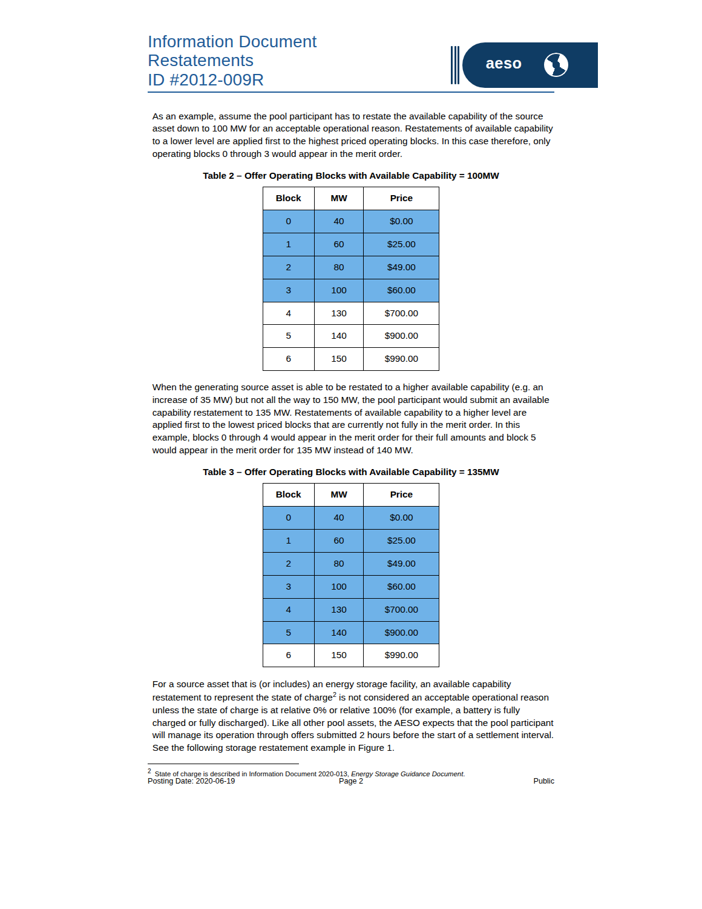aeso
Information Document Restatements ID #2012-009R
As an example, assume the pool participant has to restate the available capability of the source asset down to 100 MW for an acceptable operational reason. Restatements of available capability to a lower level are applied first to the highest priced operating blocks. In this case therefore, only operating blocks 0 through 3 would appear in the merit order.
Table 2 – Offer Operating Blocks with Available Capability = 100MW
| Block | MW | Price |
| --- | --- | --- |
| 0 | 40 | $0.00 |
| 1 | 60 | $25.00 |
| 2 | 80 | $49.00 |
| 3 | 100 | $60.00 |
| 4 | 130 | $700.00 |
| 5 | 140 | $900.00 |
| 6 | 150 | $990.00 |
When the generating source asset is able to be restated to a higher available capability (e.g. an increase of 35 MW) but not all the way to 150 MW, the pool participant would submit an available capability restatement to 135 MW. Restatements of available capability to a higher level are applied first to the lowest priced blocks that are currently not fully in the merit order. In this example, blocks 0 through 4 would appear in the merit order for their full amounts and block 5 would appear in the merit order for 135 MW instead of 140 MW.
Table 3 – Offer Operating Blocks with Available Capability = 135MW
| Block | MW | Price |
| --- | --- | --- |
| 0 | 40 | $0.00 |
| 1 | 60 | $25.00 |
| 2 | 80 | $49.00 |
| 3 | 100 | $60.00 |
| 4 | 130 | $700.00 |
| 5 | 140 | $900.00 |
| 6 | 150 | $990.00 |
For a source asset that is (or includes) an energy storage facility, an available capability restatement to represent the state of charge2 is not considered an acceptable operational reason unless the state of charge is at relative 0% or relative 100% (for example, a battery is fully charged or fully discharged). Like all other pool assets, the AESO expects that the pool participant will manage its operation through offers submitted 2 hours before the start of a settlement interval. See the following storage restatement example in Figure 1.
2 State of charge is described in Information Document 2020-013, Energy Storage Guidance Document.
Posting Date: 2020-06-19
Page 2
Public